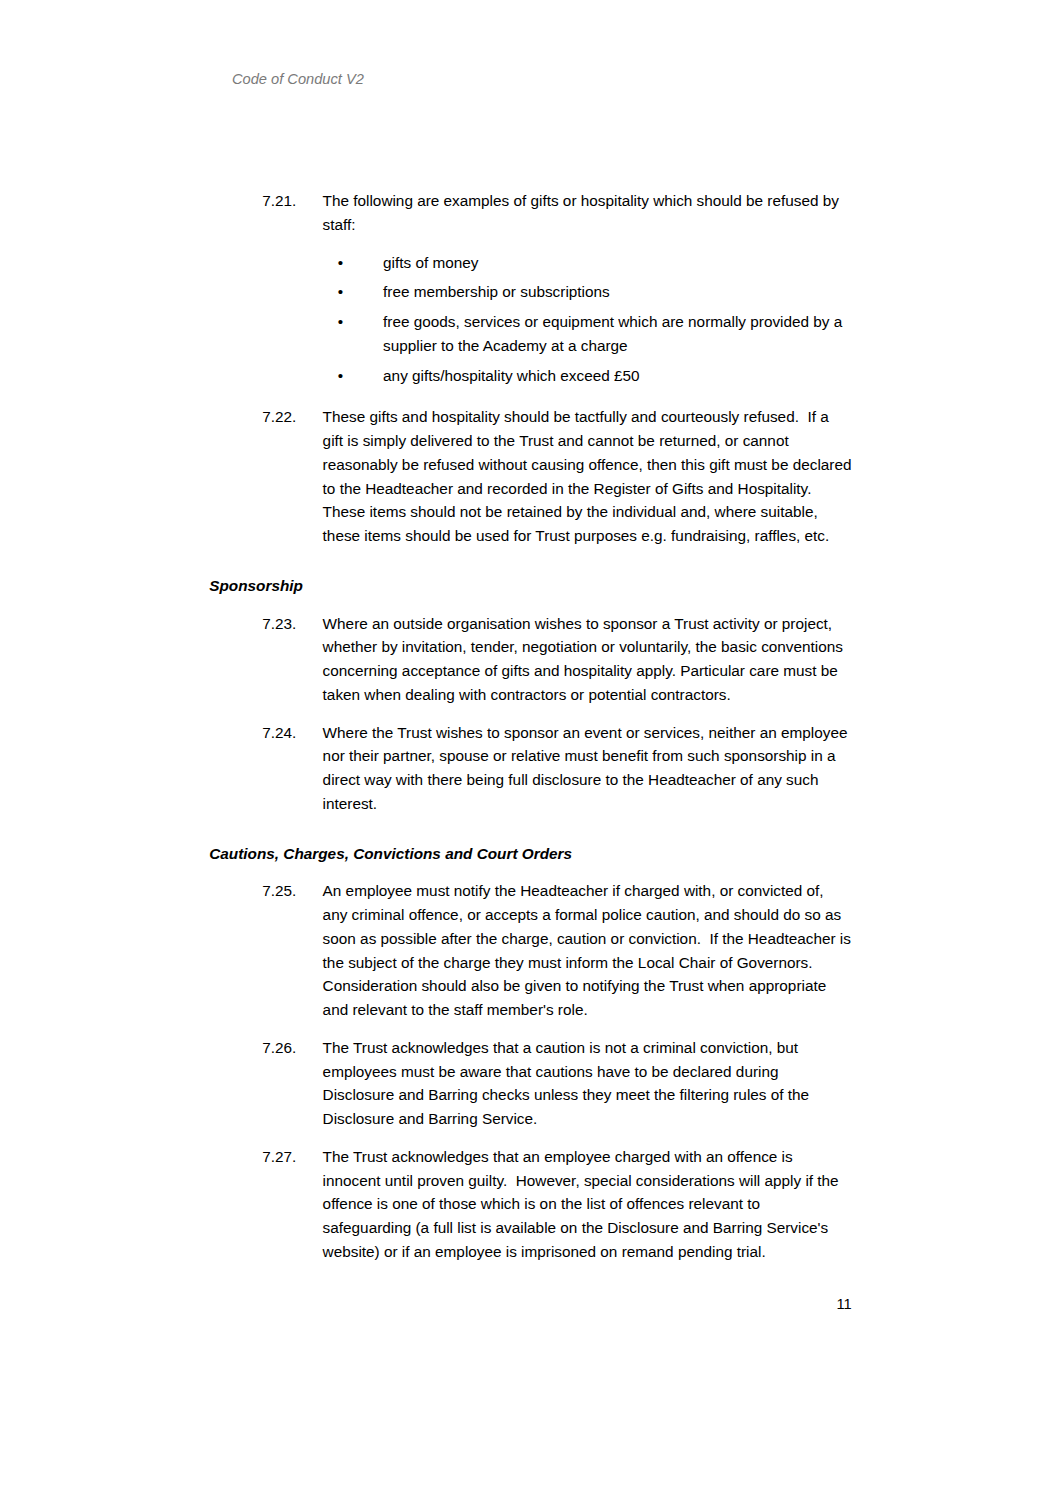Code of Conduct V2
7.21.
The following are examples of gifts or hospitality which should be refused by staff:
gifts of money
free membership or subscriptions
free goods, services or equipment which are normally provided by a supplier to the Academy at a charge
any gifts/hospitality which exceed £50
7.22.
These gifts and hospitality should be tactfully and courteously refused. If a gift is simply delivered to the Trust and cannot be returned, or cannot reasonably be refused without causing offence, then this gift must be declared to the Headteacher and recorded in the Register of Gifts and Hospitality. These items should not be retained by the individual and, where suitable, these items should be used for Trust purposes e.g. fundraising, raffles, etc.
Sponsorship
7.23.
Where an outside organisation wishes to sponsor a Trust activity or project, whether by invitation, tender, negotiation or voluntarily, the basic conventions concerning acceptance of gifts and hospitality apply. Particular care must be taken when dealing with contractors or potential contractors.
7.24.
Where the Trust wishes to sponsor an event or services, neither an employee nor their partner, spouse or relative must benefit from such sponsorship in a direct way with there being full disclosure to the Headteacher of any such interest.
Cautions, Charges, Convictions and Court Orders
7.25.
An employee must notify the Headteacher if charged with, or convicted of, any criminal offence, or accepts a formal police caution, and should do so as soon as possible after the charge, caution or conviction. If the Headteacher is the subject of the charge they must inform the Local Chair of Governors. Consideration should also be given to notifying the Trust when appropriate and relevant to the staff member's role.
7.26.
The Trust acknowledges that a caution is not a criminal conviction, but employees must be aware that cautions have to be declared during Disclosure and Barring checks unless they meet the filtering rules of the Disclosure and Barring Service.
7.27.
The Trust acknowledges that an employee charged with an offence is innocent until proven guilty. However, special considerations will apply if the offence is one of those which is on the list of offences relevant to safeguarding (a full list is available on the Disclosure and Barring Service's website) or if an employee is imprisoned on remand pending trial.
11